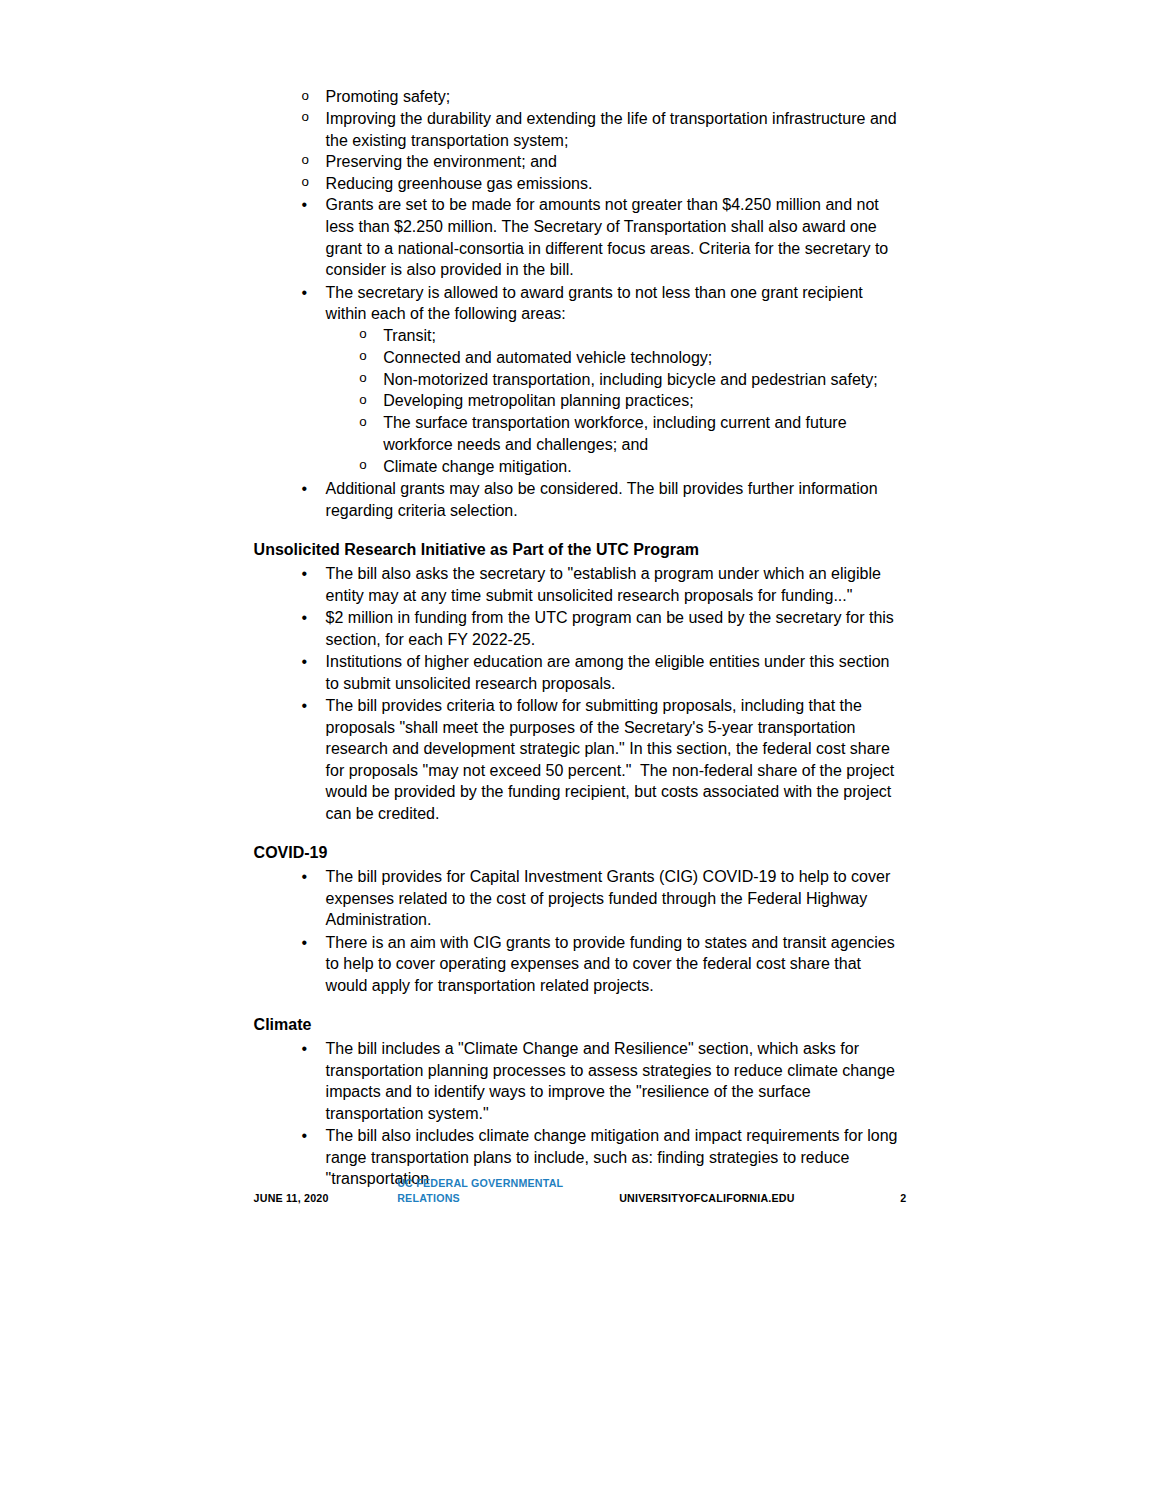Promoting safety;
Improving the durability and extending the life of transportation infrastructure and the existing transportation system;
Preserving the environment; and
Reducing greenhouse gas emissions.
Grants are set to be made for amounts not greater than $4.250 million and not less than $2.250 million. The Secretary of Transportation shall also award one grant to a national-consortia in different focus areas. Criteria for the secretary to consider is also provided in the bill.
The secretary is allowed to award grants to not less than one grant recipient within each of the following areas:
Transit;
Connected and automated vehicle technology;
Non-motorized transportation, including bicycle and pedestrian safety;
Developing metropolitan planning practices;
The surface transportation workforce, including current and future workforce needs and challenges; and
Climate change mitigation.
Additional grants may also be considered. The bill provides further information regarding criteria selection.
Unsolicited Research Initiative as Part of the UTC Program
The bill also asks the secretary to "establish a program under which an eligible entity may at any time submit unsolicited research proposals for funding..."
$2 million in funding from the UTC program can be used by the secretary for this section, for each FY 2022-25.
Institutions of higher education are among the eligible entities under this section to submit unsolicited research proposals.
The bill provides criteria to follow for submitting proposals, including that the proposals "shall meet the purposes of the Secretary's 5-year transportation research and development strategic plan." In this section, the federal cost share for proposals "may not exceed 50 percent." The non-federal share of the project would be provided by the funding recipient, but costs associated with the project can be credited.
COVID-19
The bill provides for Capital Investment Grants (CIG) COVID-19 to help to cover expenses related to the cost of projects funded through the Federal Highway Administration.
There is an aim with CIG grants to provide funding to states and transit agencies to help to cover operating expenses and to cover the federal cost share that would apply for transportation related projects.
Climate
The bill includes a "Climate Change and Resilience" section, which asks for transportation planning processes to assess strategies to reduce climate change impacts and to identify ways to improve the "resilience of the surface transportation system."
The bill also includes climate change mitigation and impact requirements for long range transportation plans to include, such as: finding strategies to reduce "transportation
| JUNE 11, 2020 | UC FEDERAL GOVERNMENTAL RELATIONS | UNIVERSITYOFCALIFORNIA.EDU | 2 |